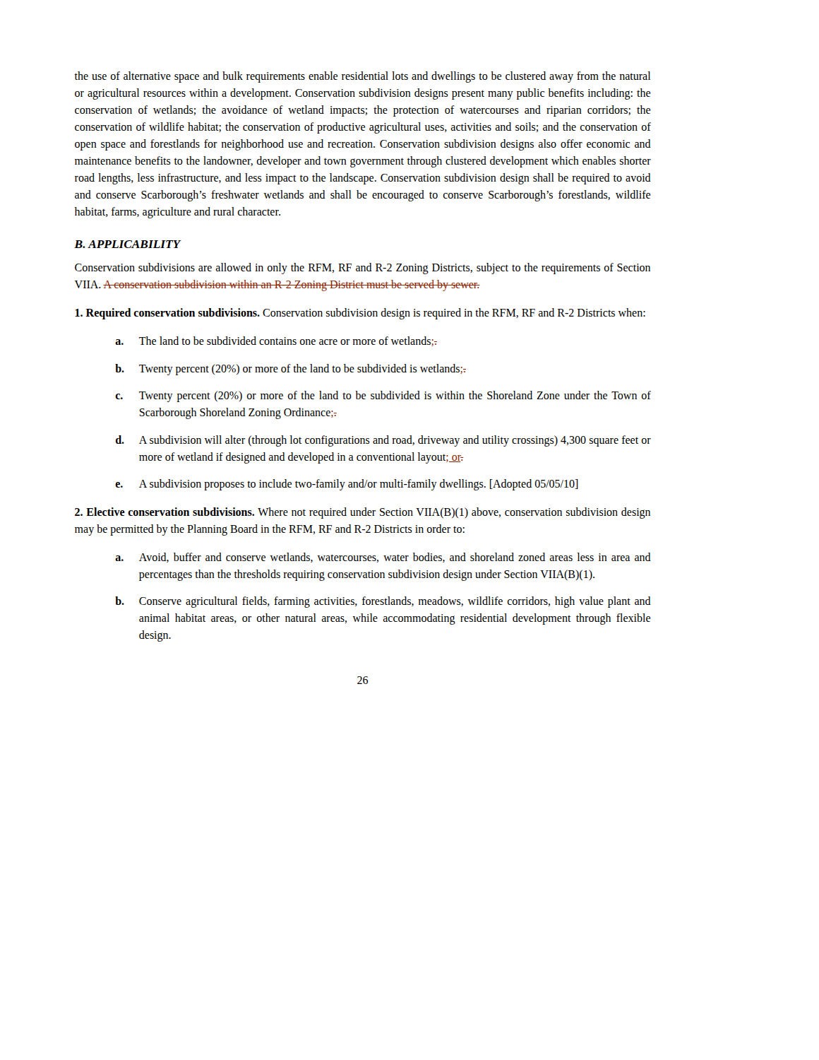the use of alternative space and bulk requirements enable residential lots and dwellings to be clustered away from the natural or agricultural resources within a development. Conservation subdivision designs present many public benefits including: the conservation of wetlands; the avoidance of wetland impacts; the protection of watercourses and riparian corridors; the conservation of wildlife habitat; the conservation of productive agricultural uses, activities and soils; and the conservation of open space and forestlands for neighborhood use and recreation. Conservation subdivision designs also offer economic and maintenance benefits to the landowner, developer and town government through clustered development which enables shorter road lengths, less infrastructure, and less impact to the landscape. Conservation subdivision design shall be required to avoid and conserve Scarborough’s freshwater wetlands and shall be encouraged to conserve Scarborough’s forestlands, wildlife habitat, farms, agriculture and rural character.
B. APPLICABILITY
Conservation subdivisions are allowed in only the RFM, RF and R-2 Zoning Districts, subject to the requirements of Section VIIA. A conservation subdivision within an R-2 Zoning District must be served by sewer.
1. Required conservation subdivisions. Conservation subdivision design is required in the RFM, RF and R-2 Districts when:
a. The land to be subdivided contains one acre or more of wetlands;.
b. Twenty percent (20%) or more of the land to be subdivided is wetlands;.
c. Twenty percent (20%) or more of the land to be subdivided is within the Shoreland Zone under the Town of Scarborough Shoreland Zoning Ordinance;.
d. A subdivision will alter (through lot configurations and road, driveway and utility crossings) 4,300 square feet or more of wetland if designed and developed in a conventional layout; or.
e. A subdivision proposes to include two-family and/or multi-family dwellings. [Adopted 05/05/10]
2. Elective conservation subdivisions. Where not required under Section VIIA(B)(1) above, conservation subdivision design may be permitted by the Planning Board in the RFM, RF and R-2 Districts in order to:
a. Avoid, buffer and conserve wetlands, watercourses, water bodies, and shoreland zoned areas less in area and percentages than the thresholds requiring conservation subdivision design under Section VIIA(B)(1).
b. Conserve agricultural fields, farming activities, forestlands, meadows, wildlife corridors, high value plant and animal habitat areas, or other natural areas, while accommodating residential development through flexible design.
26